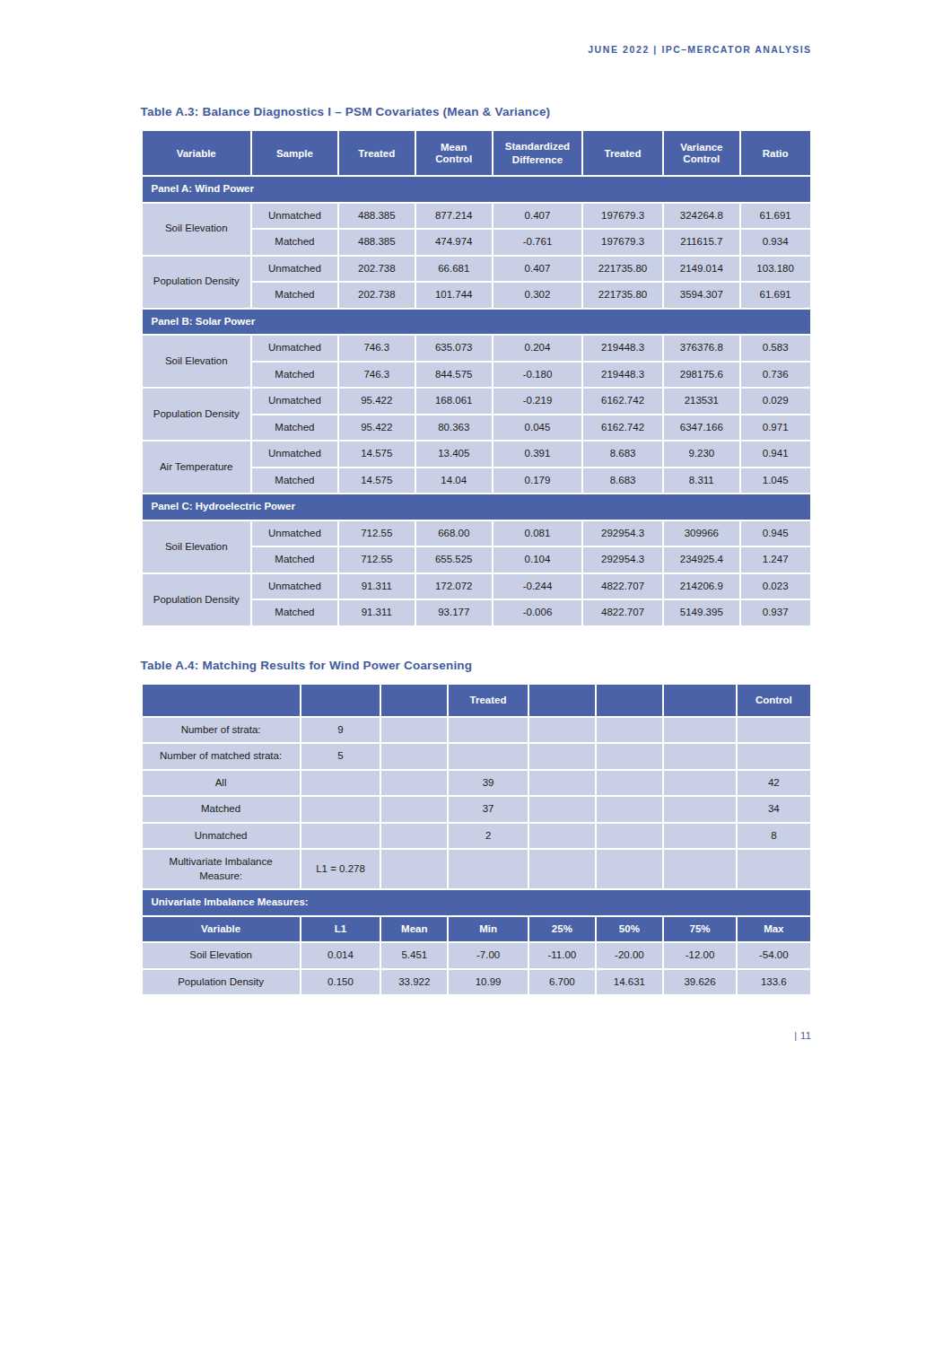JUNE 2022 | IPC–MERCATOR ANALYSIS
Table A.3: Balance Diagnostics I – PSM Covariates (Mean & Variance)
| Variable | Sample | Treated | Mean Control | Standardized Difference | Treated | Variance Control | Ratio |
| --- | --- | --- | --- | --- | --- | --- | --- |
| Panel A: Wind Power |
| Soil Elevation | Unmatched | 488.385 | 877.214 | 0.407 | 197679.3 | 324264.8 | 61.691 |
| Matched | 488.385 | 474.974 | -0.761 | 197679.3 | 211615.7 | 0.934 |
| Population Density | Unmatched | 202.738 | 66.681 | 0.407 | 221735.80 | 2149.014 | 103.180 |
| Matched | 202.738 | 101.744 | 0.302 | 221735.80 | 3594.307 | 61.691 |
| Panel B: Solar Power |
| Soil Elevation | Unmatched | 746.3 | 635.073 | 0.204 | 219448.3 | 376376.8 | 0.583 |
| Matched | 746.3 | 844.575 | -0.180 | 219448.3 | 298175.6 | 0.736 |
| Population Density | Unmatched | 95.422 | 168.061 | -0.219 | 6162.742 | 213531 | 0.029 |
| Matched | 95.422 | 80.363 | 0.045 | 6162.742 | 6347.166 | 0.971 |
| Air Temperature | Unmatched | 14.575 | 13.405 | 0.391 | 8.683 | 9.230 | 0.941 |
| Matched | 14.575 | 14.04 | 0.179 | 8.683 | 8.311 | 1.045 |
| Panel C: Hydroelectric Power |
| Soil Elevation | Unmatched | 712.55 | 668.00 | 0.081 | 292954.3 | 309966 | 0.945 |
| Matched | 712.55 | 655.525 | 0.104 | 292954.3 | 234925.4 | 1.247 |
| Population Density | Unmatched | 91.311 | 172.072 | -0.244 | 4822.707 | 214206.9 | 0.023 |
| Matched | 91.311 | 93.177 | -0.006 | 4822.707 | 5149.395 | 0.937 |
Table A.4: Matching Results for Wind Power Coarsening
| | | | Treated | | | | Control |
| --- | --- | --- | --- | --- | --- | --- | --- |
| Number of strata: | 9 | | | | | | |
| Number of matched strata: | 5 | | | | | | |
| All | | | 39 | | | | 42 |
| Matched | | | 37 | | | | 34 |
| Unmatched | | | 2 | | | | 8 |
| Multivariate Imbalance Measure: | L1 = 0.278 | | | | | | |
| Univariate Imbalance Measures: |
| Variable | L1 | Mean | Min | 25% | 50% | 75% | Max |
| Soil Elevation | 0.014 | 5.451 | -7.00 | -11.00 | -20.00 | -12.00 | -54.00 |
| Population Density | 0.150 | 33.922 | 10.99 | 6.700 | 14.631 | 39.626 | 133.6 |
| 11